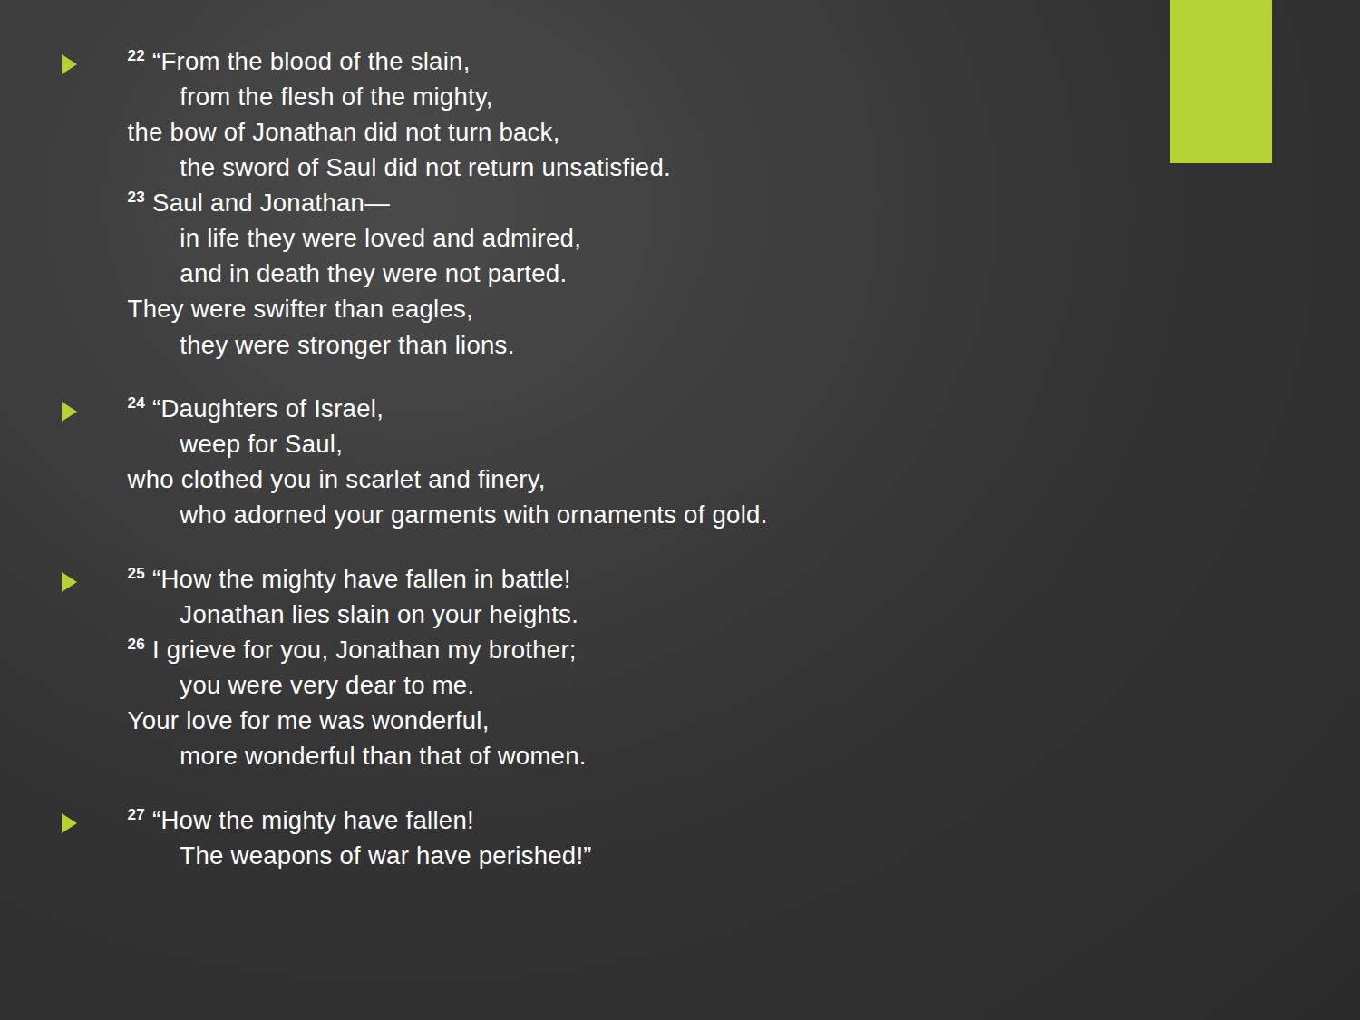22 “From the blood of the slain,
from the flesh of the mighty,
the bow of Jonathan did not turn back,
the sword of Saul did not return unsatisfied.
23 Saul and Jonathan—
in life they were loved and admired,
and in death they were not parted.
They were swifter than eagles,
they were stronger than lions.
24 “Daughters of Israel,
weep for Saul,
who clothed you in scarlet and finery,
who adorned your garments with ornaments of gold.
25 “How the mighty have fallen in battle!
Jonathan lies slain on your heights.
26 I grieve for you, Jonathan my brother;
you were very dear to me.
Your love for me was wonderful,
more wonderful than that of women.
27 “How the mighty have fallen!
The weapons of war have perished!”